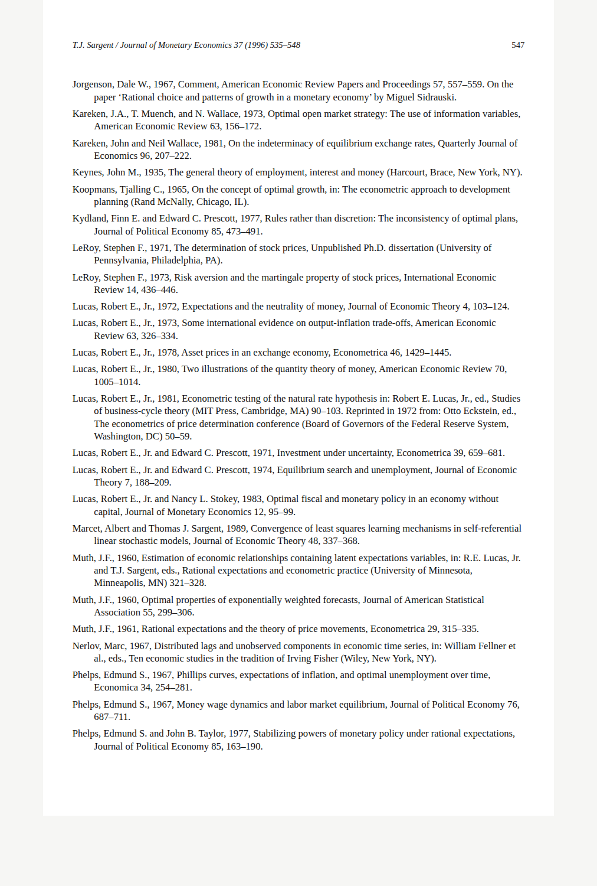T.J. Sargent / Journal of Monetary Economics 37 (1996) 535–548 547
Jorgenson, Dale W., 1967, Comment, American Economic Review Papers and Proceedings 57, 557–559. On the paper ‘Rational choice and patterns of growth in a monetary economy’ by Miguel Sidrauski.
Kareken, J.A., T. Muench, and N. Wallace, 1973, Optimal open market strategy: The use of information variables, American Economic Review 63, 156–172.
Kareken, John and Neil Wallace, 1981, On the indeterminacy of equilibrium exchange rates, Quarterly Journal of Economics 96, 207–222.
Keynes, John M., 1935, The general theory of employment, interest and money (Harcourt, Brace, New York, NY).
Koopmans, Tjalling C., 1965, On the concept of optimal growth, in: The econometric approach to development planning (Rand McNally, Chicago, IL).
Kydland, Finn E. and Edward C. Prescott, 1977, Rules rather than discretion: The inconsistency of optimal plans, Journal of Political Economy 85, 473–491.
LeRoy, Stephen F., 1971, The determination of stock prices, Unpublished Ph.D. dissertation (University of Pennsylvania, Philadelphia, PA).
LeRoy, Stephen F., 1973, Risk aversion and the martingale property of stock prices, International Economic Review 14, 436–446.
Lucas, Robert E., Jr., 1972, Expectations and the neutrality of money, Journal of Economic Theory 4, 103–124.
Lucas, Robert E., Jr., 1973, Some international evidence on output-inflation trade-offs, American Economic Review 63, 326–334.
Lucas, Robert E., Jr., 1978, Asset prices in an exchange economy, Econometrica 46, 1429–1445.
Lucas, Robert E., Jr., 1980, Two illustrations of the quantity theory of money, American Economic Review 70, 1005–1014.
Lucas, Robert E., Jr., 1981, Econometric testing of the natural rate hypothesis in: Robert E. Lucas, Jr., ed., Studies of business-cycle theory (MIT Press, Cambridge, MA) 90–103. Reprinted in 1972 from: Otto Eckstein, ed., The econometrics of price determination conference (Board of Governors of the Federal Reserve System, Washington, DC) 50–59.
Lucas, Robert E., Jr. and Edward C. Prescott, 1971, Investment under uncertainty, Econometrica 39, 659–681.
Lucas, Robert E., Jr. and Edward C. Prescott, 1974, Equilibrium search and unemployment, Journal of Economic Theory 7, 188–209.
Lucas, Robert E., Jr. and Nancy L. Stokey, 1983, Optimal fiscal and monetary policy in an economy without capital, Journal of Monetary Economics 12, 95–99.
Marcet, Albert and Thomas J. Sargent, 1989, Convergence of least squares learning mechanisms in self-referential linear stochastic models, Journal of Economic Theory 48, 337–368.
Muth, J.F., 1960, Estimation of economic relationships containing latent expectations variables, in: R.E. Lucas, Jr. and T.J. Sargent, eds., Rational expectations and econometric practice (University of Minnesota, Minneapolis, MN) 321–328.
Muth, J.F., 1960, Optimal properties of exponentially weighted forecasts, Journal of American Statistical Association 55, 299–306.
Muth, J.F., 1961, Rational expectations and the theory of price movements, Econometrica 29, 315–335.
Nerlov, Marc, 1967, Distributed lags and unobserved components in economic time series, in: William Fellner et al., eds., Ten economic studies in the tradition of Irving Fisher (Wiley, New York, NY).
Phelps, Edmund S., 1967, Phillips curves, expectations of inflation, and optimal unemployment over time, Economica 34, 254–281.
Phelps, Edmund S., 1967, Money wage dynamics and labor market equilibrium, Journal of Political Economy 76, 687–711.
Phelps, Edmund S. and John B. Taylor, 1977, Stabilizing powers of monetary policy under rational expectations, Journal of Political Economy 85, 163–190.